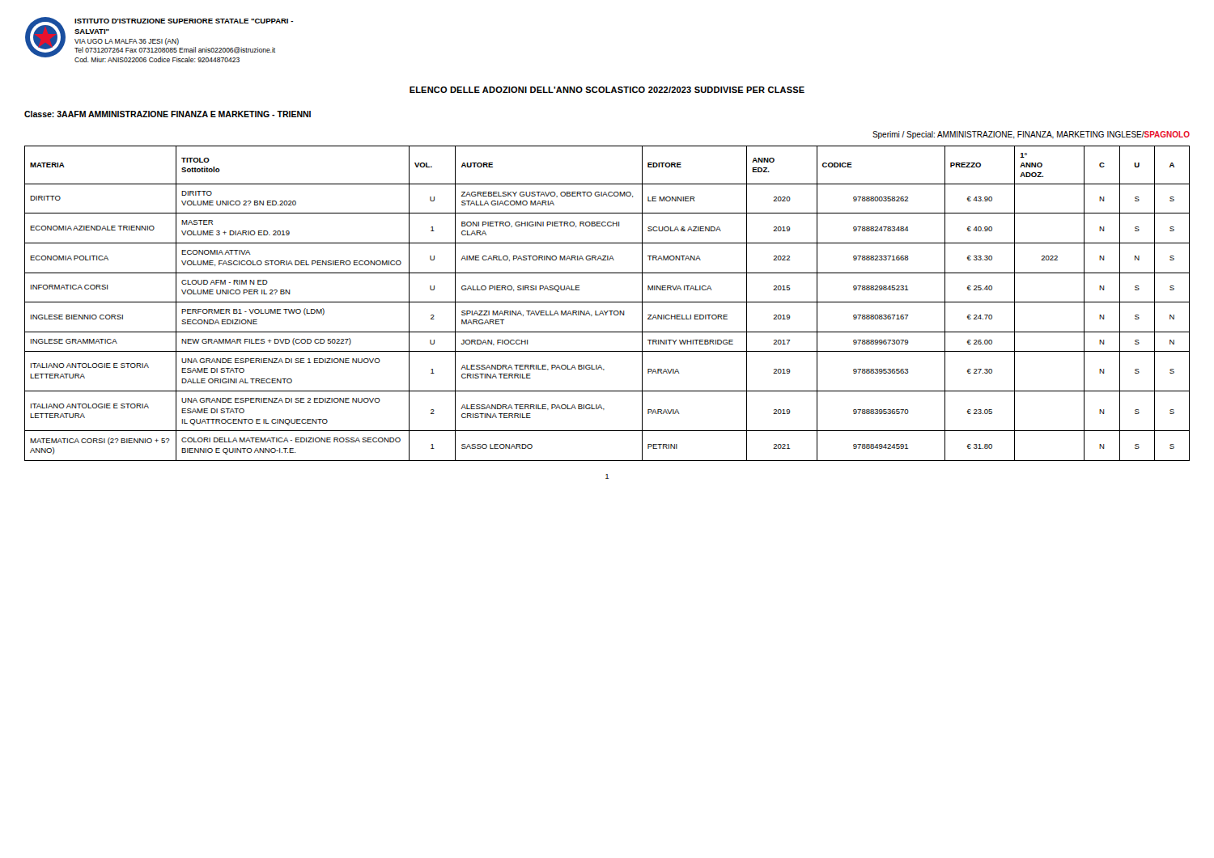ISTITUTO D'ISTRUZIONE SUPERIORE STATALE "CUPPARI -
SALVATI"
VIA UGO LA MALFA 36 JESI (AN)
Tel 0731207264 Fax 0731208085 Email anis022006@istruzione.it
Cod. Miur: ANIS022006 Codice Fiscale: 92044870423
ELENCO DELLE ADOZIONI DELL'ANNO SCOLASTICO 2022/2023 SUDDIVISE PER CLASSE
Classe: 3AAFM AMMINISTRAZIONE FINANZA E MARKETING - TRIENNI
Sperimi / Special: AMMINISTRAZIONE, FINANZA, MARKETING INGLESE/SPAGNOLO
| MATERIA | TITOLO Sottotitolo | VOL. | AUTORE | EDITORE | ANNO EDZ. | CODICE | PREZZO | 1° ANNO ADOZ. | C | U | A |
| --- | --- | --- | --- | --- | --- | --- | --- | --- | --- | --- | --- |
| DIRITTO | DIRITTO VOLUME UNICO 2? BN ED.2020 | U | ZAGREBELSKY GUSTAVO, OBERTO GIACOMO, STALLA GIACOMO MARIA | LE MONNIER | 2020 | 9788800358262 | € 43.90 | | N | S | S |
| ECONOMIA AZIENDALE TRIENNIO | MASTER VOLUME 3 + DIARIO ED. 2019 | 1 | BONI PIETRO, GHIGINI PIETRO, ROBECCHI CLARA | SCUOLA & AZIENDA | 2019 | 9788824783484 | € 40.90 | | N | S | S |
| ECONOMIA POLITICA | ECONOMIA ATTIVA VOLUME, FASCICOLO STORIA DEL PENSIERO ECONOMICO | U | AIME CARLO, PASTORINO MARIA GRAZIA | TRAMONTANA | 2022 | 9788823371668 | € 33.30 | 2022 | N | N | S |
| INFORMATICA CORSI | CLOUD AFM - RIM N ED VOLUME UNICO PER IL 2? BN | U | GALLO PIERO, SIRSI PASQUALE | MINERVA ITALICA | 2015 | 9788829845231 | € 25.40 | | N | S | S |
| INGLESE BIENNIO CORSI | PERFORMER B1 - VOLUME TWO (LDM) SECONDA EDIZIONE | 2 | SPIAZZI MARINA, TAVELLA MARINA, LAYTON MARGARET | ZANICHELLI EDITORE | 2019 | 9788808367167 | € 24.70 | | N | S | N |
| INGLESE GRAMMATICA | NEW GRAMMAR FILES + DVD (COD CD 50227) | U | JORDAN, FIOCCHI | TRINITY WHITEBRIDGE | 2017 | 9788899673079 | € 26.00 | | N | S | N |
| ITALIANO ANTOLOGIE E STORIA LETTERATURA | UNA GRANDE ESPERIENZA DI SE 1 EDIZIONE NUOVO ESAME DI STATO DALLE ORIGINI AL TRECENTO | 1 | ALESSANDRA TERRILE, PAOLA BIGLIA, CRISTINA TERRILE | PARAVIA | 2019 | 9788839536563 | € 27.30 | | N | S | S |
| ITALIANO ANTOLOGIE E STORIA LETTERATURA | UNA GRANDE ESPERIENZA DI SE 2 EDIZIONE NUOVO ESAME DI STATO IL QUATTROCENTO E IL CINQUECENTO | 2 | ALESSANDRA TERRILE, PAOLA BIGLIA, CRISTINA TERRILE | PARAVIA | 2019 | 9788839536570 | € 23.05 | | N | S | S |
| MATEMATICA CORSI (2? BIENNIO + 5? ANNO) | COLORI DELLA MATEMATICA - EDIZIONE ROSSA SECONDO BIENNIO E QUINTO ANNO-I.T.E. | 1 | SASSO LEONARDO | PETRINI | 2021 | 9788849424591 | € 31.80 | | N | S | S |
1